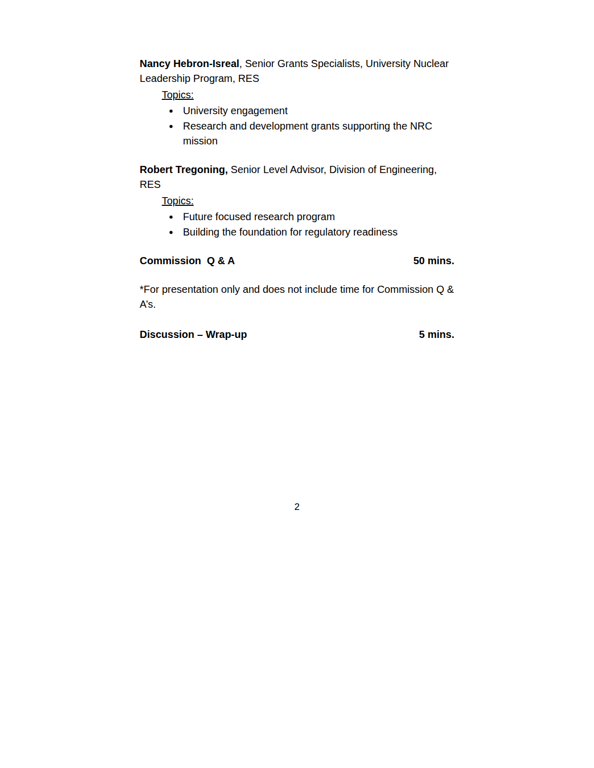Nancy Hebron-Isreal, Senior Grants Specialists, University Nuclear Leadership Program, RES
Topics:
University engagement
Research and development grants supporting the NRC mission
Robert Tregoning, Senior Level Advisor, Division of Engineering, RES
Topics:
Future focused research program
Building the foundation for regulatory readiness
Commission Q & A 50 mins.
*For presentation only and does not include time for Commission Q & A’s.
Discussion – Wrap-up 5 mins.
2